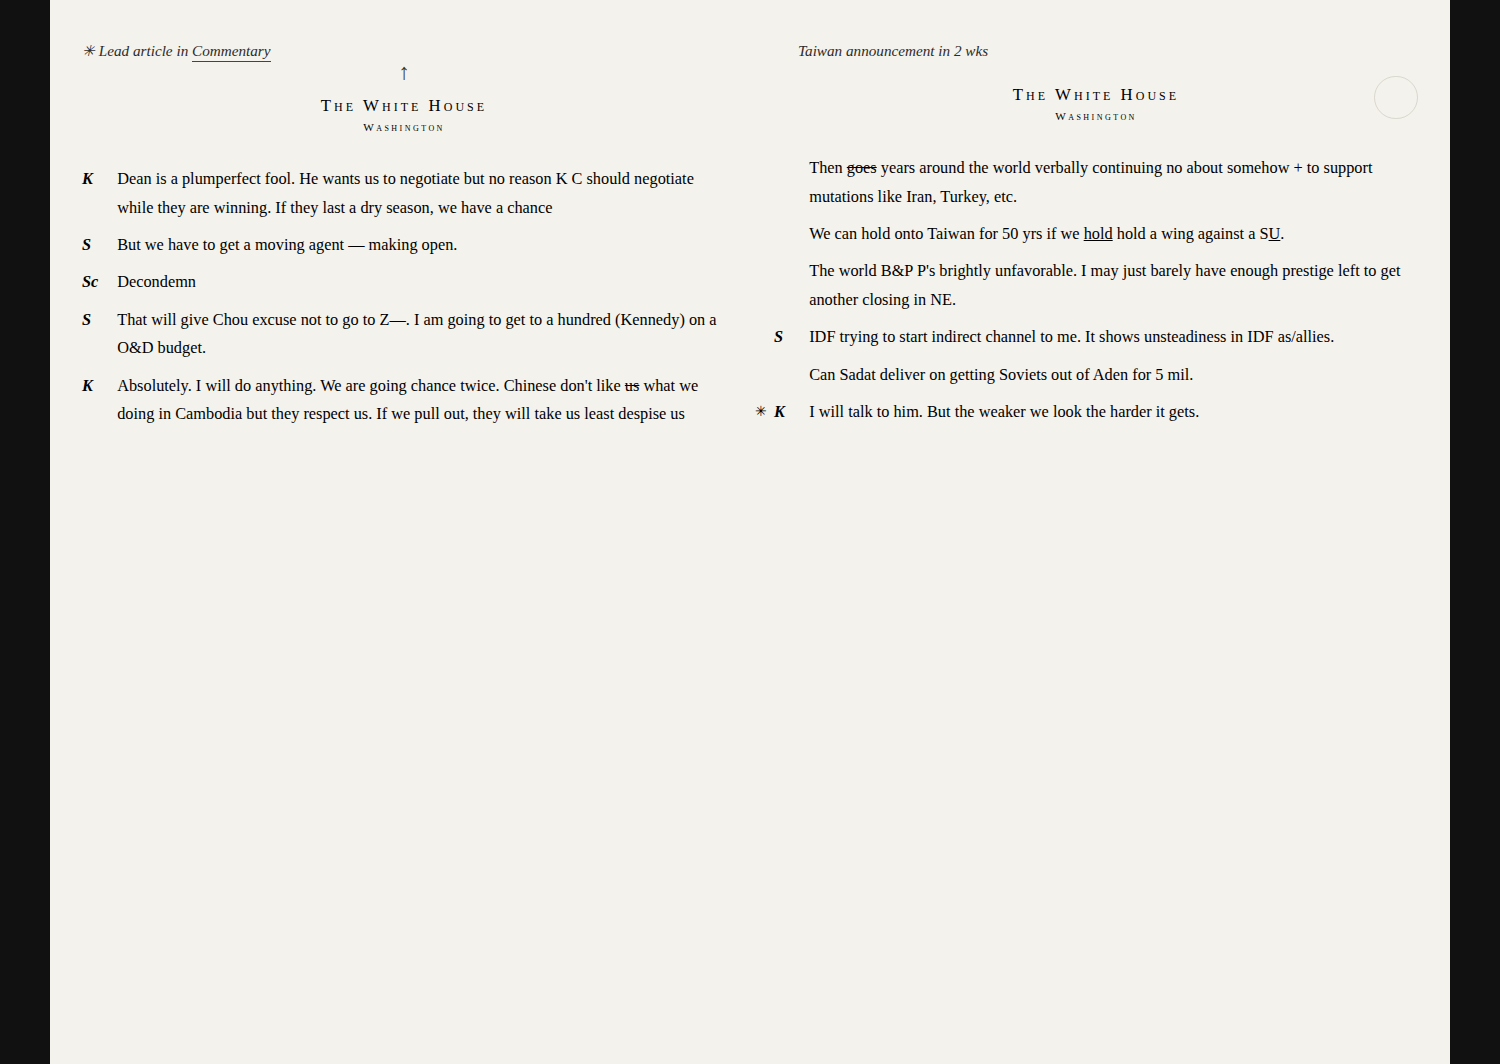✳ Lead article in Commentary
↑
The White House
Washington
K Dean is a plumperfect fool. He wants us to negotiate but no reason K C should negotiate while they are winning. If they last a dry season, we have a chance
S But we have to get a moving agent — making open.
Sc Decondemn
S That will give Chou excuse not to go to Z—. I am going to get to a hundred (Kennedy) on a O&D budget.
K Absolutely. I will do anything. We are going chance twice. Chinese don't like us what we doing in Cambodia but they respect us. If we pull out, they will take us least despise us
Taiwan announcement in 2 wks
The White House
Washington
Then goes years around the world verbally continuing no about somehow + to support mutations like Iran, Turkey, etc.
We can hold onto Taiwan for 50 yrs if we hold hold a wing against a SU.
The world B&P P's brightly unfavorable. I may just barely have enough prestige left to get another closing in NE.
S IDF trying to start indirect channel to me. It shows unsteadiness in IDF as/allies.
Can Sadat deliver on getting Soviets out of Aden for 5 mil.
K I will talk to him. But the weaker we look the harder it gets.